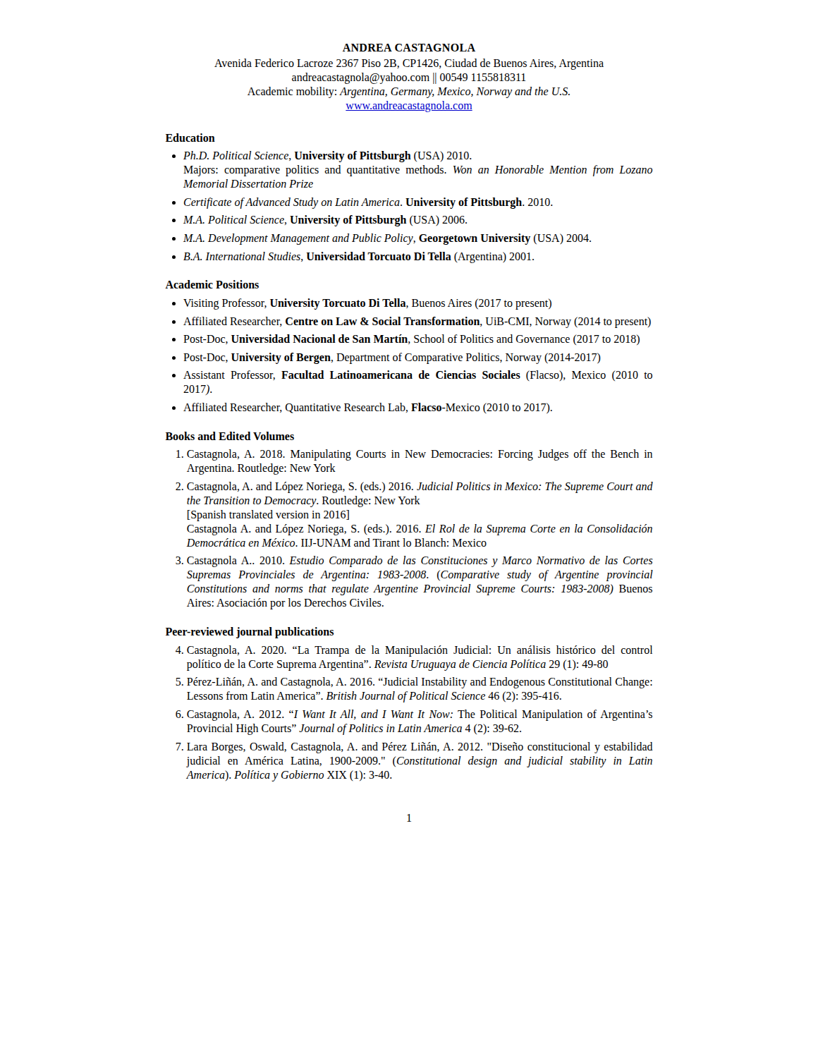ANDREA CASTAGNOLA
Avenida Federico Lacroze 2367 Piso 2B, CP1426, Ciudad de Buenos Aires, Argentina
andreacastagnola@yahoo.com || 00549 1155818311
Academic mobility: Argentina, Germany, Mexico, Norway and the U.S.
www.andreacastagnola.com
Education
Ph.D. Political Science, University of Pittsburgh (USA) 2010.
Majors: comparative politics and quantitative methods. Won an Honorable Mention from Lozano Memorial Dissertation Prize
Certificate of Advanced Study on Latin America. University of Pittsburgh. 2010.
M.A. Political Science, University of Pittsburgh (USA) 2006.
M.A. Development Management and Public Policy, Georgetown University (USA) 2004.
B.A. International Studies, Universidad Torcuato Di Tella (Argentina) 2001.
Academic Positions
Visiting Professor, University Torcuato Di Tella, Buenos Aires (2017 to present)
Affiliated Researcher, Centre on Law & Social Transformation, UiB-CMI, Norway (2014 to present)
Post-Doc, Universidad Nacional de San Martín, School of Politics and Governance (2017 to 2018)
Post-Doc, University of Bergen, Department of Comparative Politics, Norway (2014-2017)
Assistant Professor, Facultad Latinoamericana de Ciencias Sociales (Flacso), Mexico (2010 to 2017).
Affiliated Researcher, Quantitative Research Lab, Flacso-Mexico (2010 to 2017).
Books and Edited Volumes
Castagnola, A. 2018. Manipulating Courts in New Democracies: Forcing Judges off the Bench in Argentina. Routledge: New York
Castagnola, A. and López Noriega, S. (eds.) 2016. Judicial Politics in Mexico: The Supreme Court and the Transition to Democracy. Routledge: New York
[Spanish translated version in 2016]
Castagnola A. and López Noriega, S. (eds.). 2016. El Rol de la Suprema Corte en la Consolidación Democrática en México. IIJ-UNAM and Tirant lo Blanch: Mexico
Castagnola A.. 2010. Estudio Comparado de las Constituciones y Marco Normativo de las Cortes Supremas Provinciales de Argentina: 1983-2008. (Comparative study of Argentine provincial Constitutions and norms that regulate Argentine Provincial Supreme Courts: 1983-2008) Buenos Aires: Asociación por los Derechos Civiles.
Peer-reviewed journal publications
Castagnola, A. 2020. “La Trampa de la Manipulación Judicial: Un análisis histórico del control político de la Corte Suprema Argentina”. Revista Uruguaya de Ciencia Política 29 (1): 49-80
Pérez-Liñán, A. and Castagnola, A. 2016. “Judicial Instability and Endogenous Constitutional Change: Lessons from Latin America”. British Journal of Political Science 46 (2): 395-416.
Castagnola, A. 2012. “I Want It All, and I Want It Now: The Political Manipulation of Argentina’s Provincial High Courts” Journal of Politics in Latin America 4 (2): 39-62.
Lara Borges, Oswald, Castagnola, A. and Pérez Liñán, A. 2012. "Diseño constitucional y estabilidad judicial en América Latina, 1900-2009." (Constitutional design and judicial stability in Latin America). Política y Gobierno XIX (1): 3-40.
1